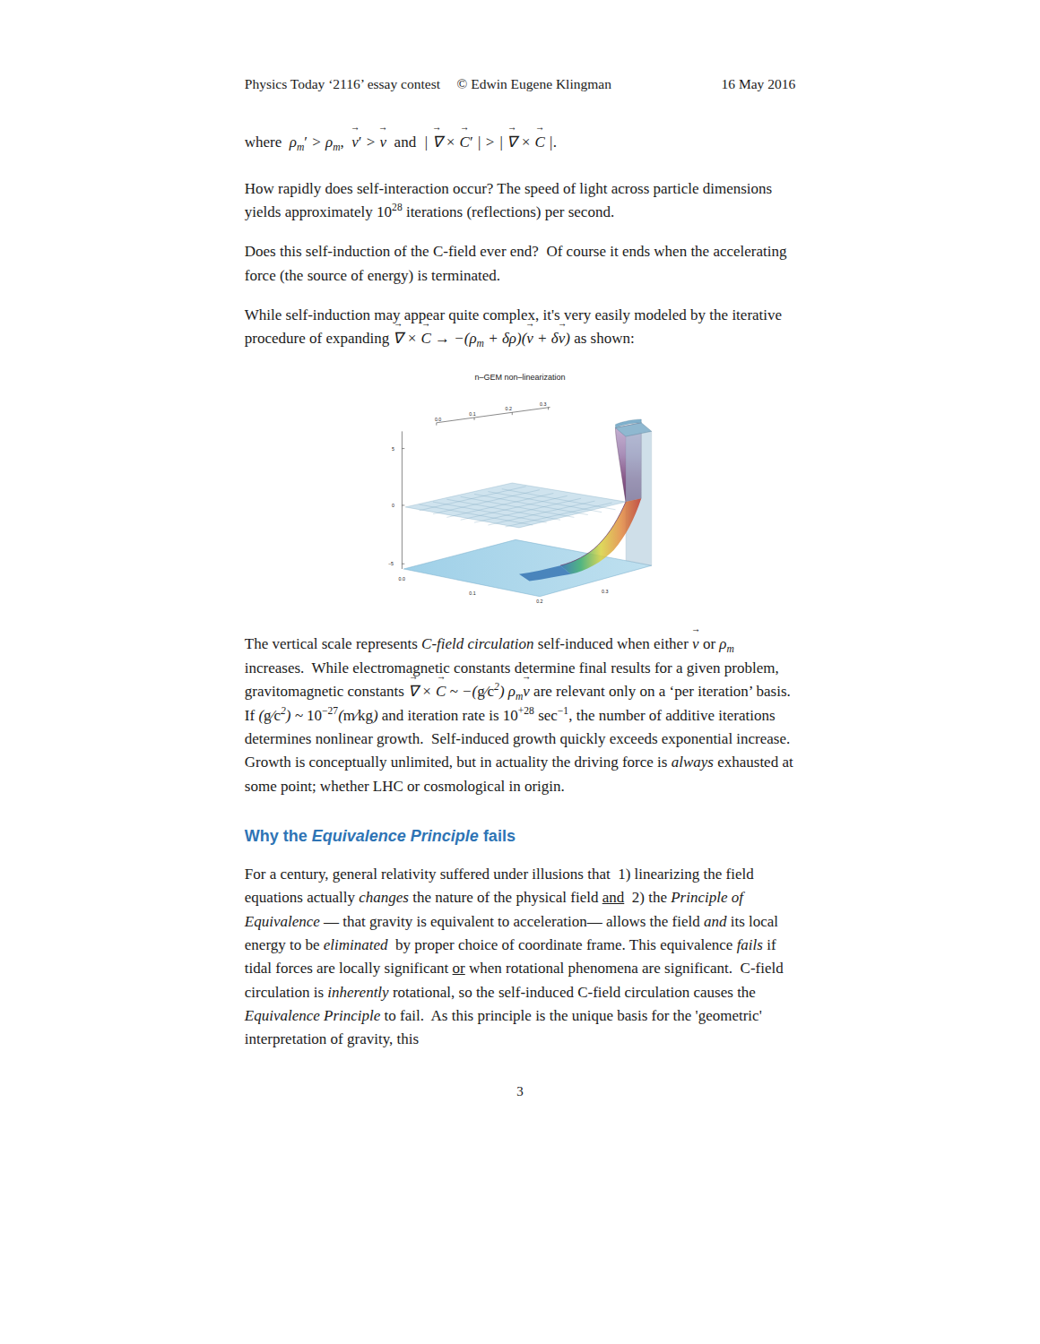Physics Today ‘2116’ essay contest © Edwin Eugene Klingman 16 May 2016
where ρm′ > ρm, v′ > v and | ∇ × C′ | > | ∇ × C |.
How rapidly does self-interaction occur? The speed of light across particle dimensions yields approximately 1028 iterations (reflections) per second.
Does this self-induction of the C-field ever end? Of course it ends when the accelerating force (the source of energy) is terminated.
While self-induction may appear quite complex, it's very easily modeled by the iterative procedure of expanding ∇ × C → −(ρm + δρ)(v + δv) as shown:
n–GEM non–linearization
0.1 0.2 0.3 0.0 5 0 −5 0.0 0.1 0.2 0.3
The vertical scale represents C-field circulation self-induced when either v or ρm increases. While electromagnetic constants determine final results for a given problem, gravitomagnetic constants ∇ × C ~ −(g⁄c2) ρmv are relevant only on a ‘per iteration’ basis. If (g⁄c2) ~ 10−27(m⁄kg) and iteration rate is 10+28 sec−1, the number of additive iterations determines nonlinear growth. Self-induced growth quickly exceeds exponential increase. Growth is conceptually unlimited, but in actuality the driving force is always exhausted at some point; whether LHC or cosmological in origin.
Why the Equivalence Principle fails
For a century, general relativity suffered under illusions that 1) linearizing the field equations actually changes the nature of the physical field and 2) the Principle of Equivalence — that gravity is equivalent to acceleration— allows the field and its local energy to be eliminated by proper choice of coordinate frame. This equivalence fails if tidal forces are locally significant or when rotational phenomena are significant. C-field circulation is inherently rotational, so the self-induced C-field circulation causes the Equivalence Principle to fail. As this principle is the unique basis for the 'geometric' interpretation of gravity, this
3